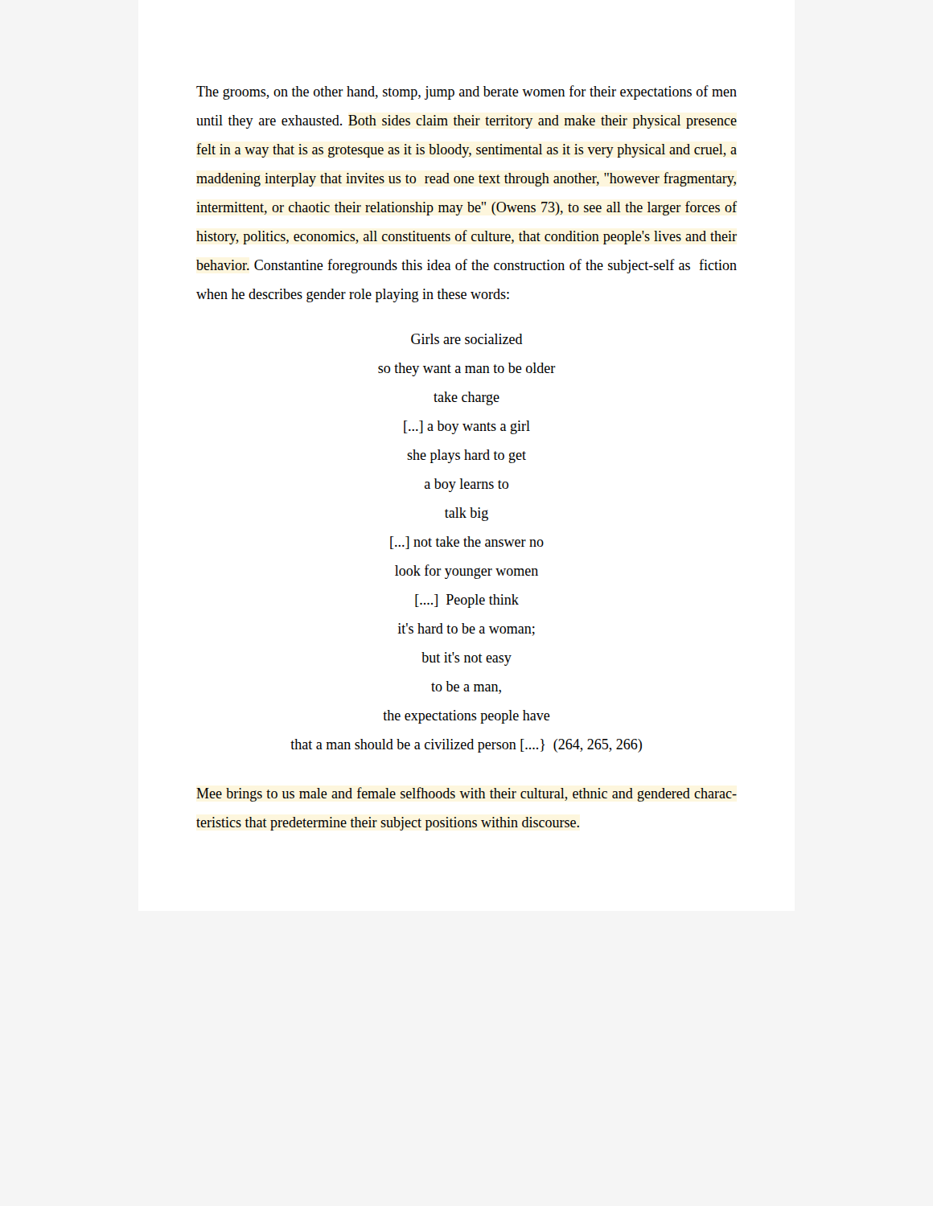The grooms, on the other hand, stomp, jump and berate women for their expectations of men until they are exhausted. Both sides claim their territory and make their physical presence felt in a way that is as grotesque as it is bloody, sentimental as it is very physical and cruel, a maddening interplay that invites us to read one text through another, "however fragmentary, intermittent, or chaotic their relationship may be" (Owens 73), to see all the larger forces of history, politics, economics, all constituents of culture, that condition people's lives and their behavior. Constantine foregrounds this idea of the construction of the subject-self as fiction when he describes gender role playing in these words:
Girls are socialized so they want a man to be older take charge [...] a boy wants a girl she plays hard to get a boy learns to talk big [...] not take the answer no look for younger women [....] People think it's hard to be a woman; but it's not easy to be a man, the expectations people have that a man should be a civilized person [....} (264, 265, 266)
Mee brings to us male and female selfhoods with their cultural, ethnic and gendered characteristics that predetermine their subject positions within discourse.